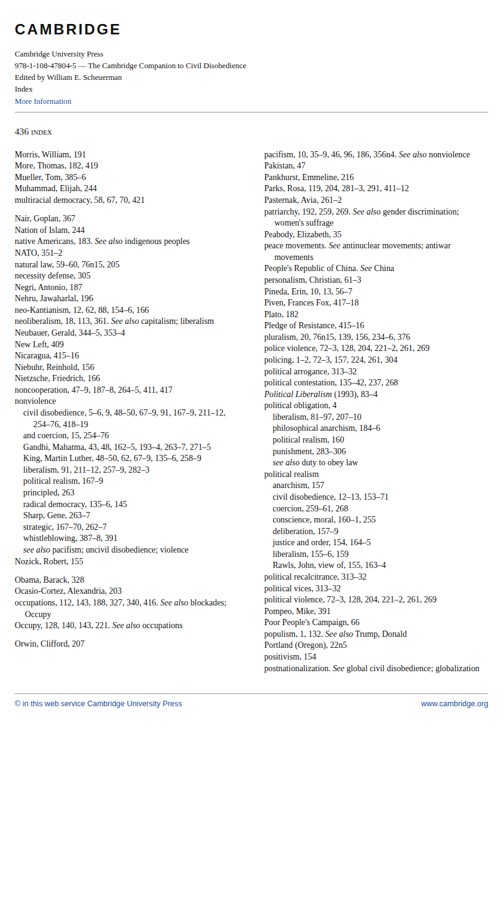CAMBRIDGE
Cambridge University Press
978-1-108-47804-5 — The Cambridge Companion to Civil Disobedience
Edited by William E. Scheuerman
Index
More Information
436 index
Morris, William, 191
More, Thomas, 182, 419
Mueller, Tom, 385–6
Muhammad, Elijah, 244
multiracial democracy, 58, 67, 70, 421
Nair, Goplan, 367
Nation of Islam, 244
native Americans, 183. See also indigenous peoples
NATO, 351–2
natural law, 59–60, 76n15, 205
necessity defense, 305
Negri, Antonio, 187
Nehru, Jawaharlal, 196
neo-Kantianism, 12, 62, 88, 154–6, 166
neoliberalism, 18, 113, 361. See also capitalism; liberalism
Neubauer, Gerald, 344–5, 353–4
New Left, 409
Nicaragua, 415–16
Niebuhr, Reinhold, 156
Nietzsche, Friedrich, 166
noncooperation, 47–9, 187–8, 264–5, 411, 417
nonviolence
civil disobedience, 5–6, 9, 48–50, 67–9, 91, 167–9, 211–12, 254–76, 418–19
and coercion, 15, 254–76
Gandhi, Mahatma, 43, 48, 162–5, 193–4, 263–7, 271–5
King, Martin Luther, 48–50, 62, 67–9, 135–6, 258–9
liberalism, 91, 211–12, 257–9, 282–3
political realism, 167–9
principled, 263
radical democracy, 135–6, 145
Sharp, Gene, 263–7
strategic, 167–70, 262–7
whistleblowing, 387–8, 391
see also pacifism; uncivil disobedience; violence
Nozick, Robert, 155
Obama, Barack, 328
Ocasio-Cortez, Alexandria, 203
occupations, 112, 143, 188, 327, 340, 416. See also blockades; Occupy
Occupy, 128, 140, 143, 221. See also occupations
Orwin, Clifford, 207
pacifism, 10, 35–9, 46, 96, 186, 356n4. See also nonviolence
Pakistan, 47
Pankhurst, Emmeline, 216
Parks, Rosa, 119, 204, 281–3, 291, 411–12
Pasternak, Avia, 261–2
patriarchy, 192, 259, 269. See also gender discrimination; women's suffrage
Peabody, Elizabeth, 35
peace movements. See antinuclear movements; antiwar movements
People's Republic of China. See China
personalism, Christian, 61–3
Pineda, Erin, 10, 13, 56–7
Piven, Frances Fox, 417–18
Plato, 182
Pledge of Resistance, 415–16
pluralism, 20, 76n15, 139, 156, 234–6, 376
police violence, 72–3, 128, 204, 221–2, 261, 269
policing, 1–2, 72–3, 157, 224, 261, 304
political arrogance, 313–32
political contestation, 135–42, 237, 268
Political Liberalism (1993), 83–4
political obligation, 4
liberalism, 81–97, 207–10
philosophical anarchism, 184–6
political realism, 160
punishment, 283–306
see also duty to obey law
political realism
anarchism, 157
civil disobedience, 12–13, 153–71
coercion, 259–61, 268
conscience, moral, 160–1, 255
deliberation, 157–9
justice and order, 154, 164–5
liberalism, 155–6, 159
Rawls, John, view of, 155, 163–4
political recalcitrance, 313–32
political vices, 313–32
political violence, 72–3, 128, 204, 221–2, 261, 269
Pompeo, Mike, 391
Poor People's Campaign, 66
populism, 1, 132. See also Trump, Donald
Portland (Oregon), 22n5
positivism, 154
postnationalization. See global civil disobedience; globalization
© in this web service Cambridge University Press www.cambridge.org